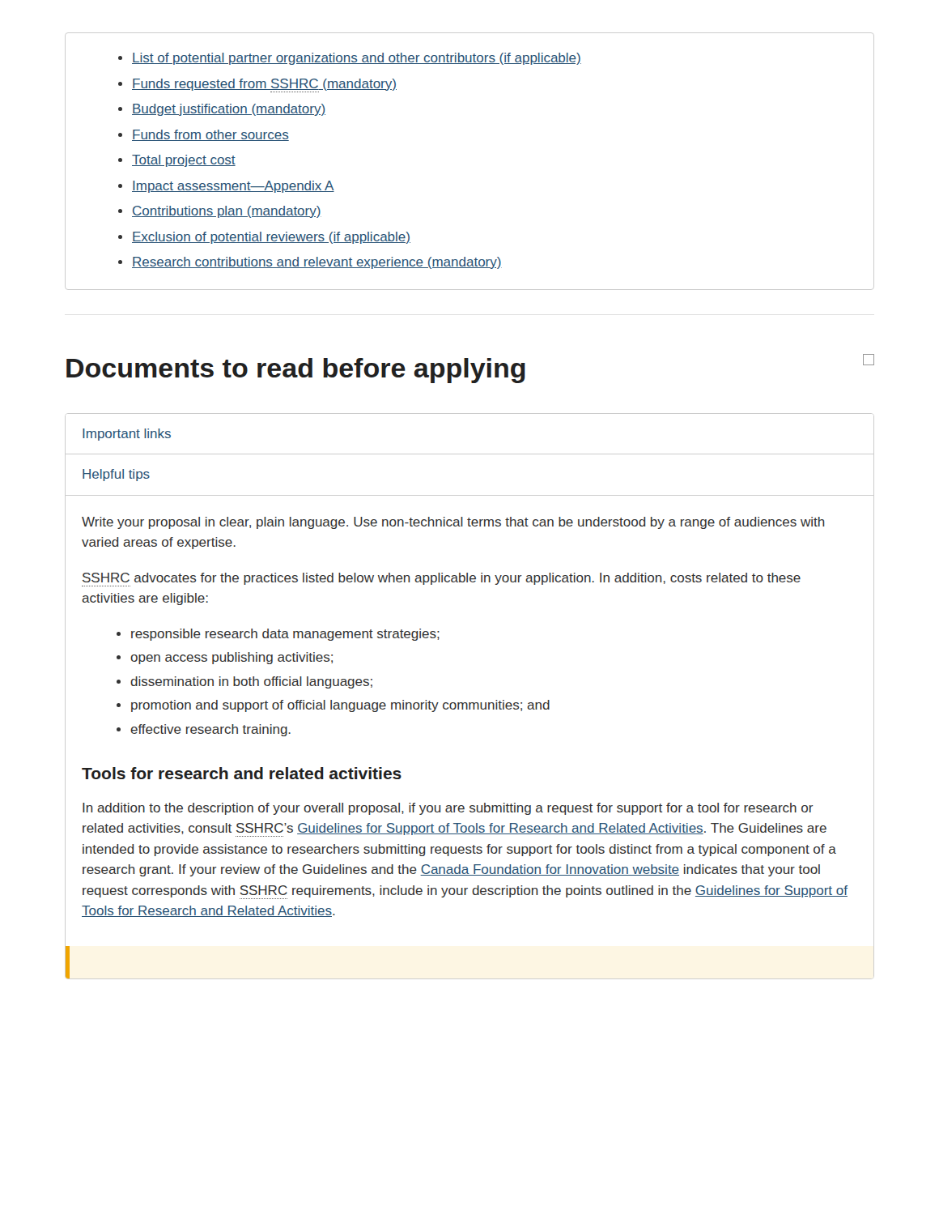List of potential partner organizations and other contributors (if applicable)
Funds requested from SSHRC (mandatory)
Budget justification (mandatory)
Funds from other sources
Total project cost
Impact assessment—Appendix A
Contributions plan (mandatory)
Exclusion of potential reviewers (if applicable)
Research contributions and relevant experience (mandatory)
Documents to read before applying
Important links
Helpful tips
Write your proposal in clear, plain language. Use non-technical terms that can be understood by a range of audiences with varied areas of expertise.
SSHRC advocates for the practices listed below when applicable in your application. In addition, costs related to these activities are eligible:
responsible research data management strategies;
open access publishing activities;
dissemination in both official languages;
promotion and support of official language minority communities; and
effective research training.
Tools for research and related activities
In addition to the description of your overall proposal, if you are submitting a request for support for a tool for research or related activities, consult SSHRC’s Guidelines for Support of Tools for Research and Related Activities. The Guidelines are intended to provide assistance to researchers submitting requests for support for tools distinct from a typical component of a research grant. If your review of the Guidelines and the Canada Foundation for Innovation website indicates that your tool request corresponds with SSHRC requirements, include in your description the points outlined in the Guidelines for Support of Tools for Research and Related Activities.